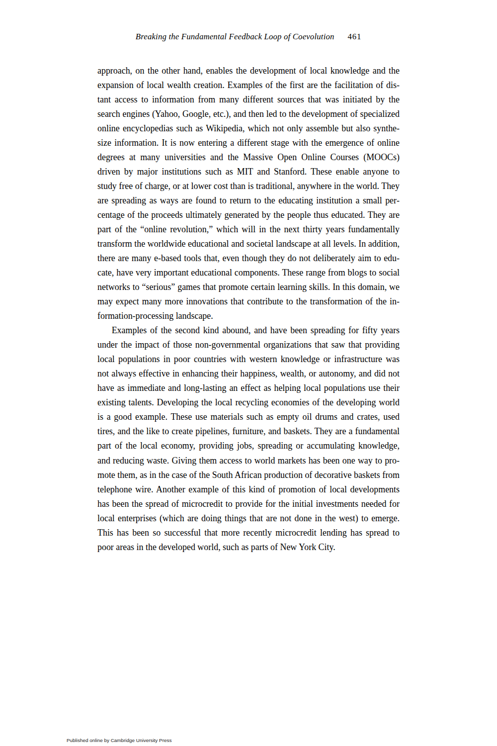Breaking the Fundamental Feedback Loop of Coevolution461
approach, on the other hand, enables the development of local knowledge and the expansion of local wealth creation. Examples of the first are the facilitation of distant access to information from many different sources that was initiated by the search engines (Yahoo, Google, etc.), and then led to the development of specialized online encyclopedias such as Wikipedia, which not only assemble but also synthesize information. It is now entering a different stage with the emergence of online degrees at many universities and the Massive Open Online Courses (MOOCs) driven by major institutions such as MIT and Stanford. These enable anyone to study free of charge, or at lower cost than is traditional, anywhere in the world. They are spreading as ways are found to return to the educating institution a small percentage of the proceeds ultimately generated by the people thus educated. They are part of the “online revolution,” which will in the next thirty years fundamentally transform the worldwide educational and societal landscape at all levels. In addition, there are many e-based tools that, even though they do not deliberately aim to educate, have very important educational components. These range from blogs to social networks to “serious” games that promote certain learning skills. In this domain, we may expect many more innovations that contribute to the transformation of the information-processing landscape.
Examples of the second kind abound, and have been spreading for fifty years under the impact of those non-governmental organizations that saw that providing local populations in poor countries with western knowledge or infrastructure was not always effective in enhancing their happiness, wealth, or autonomy, and did not have as immediate and long-lasting an effect as helping local populations use their existing talents. Developing the local recycling economies of the developing world is a good example. These use materials such as empty oil drums and crates, used tires, and the like to create pipelines, furniture, and baskets. They are a fundamental part of the local economy, providing jobs, spreading or accumulating knowledge, and reducing waste. Giving them access to world markets has been one way to promote them, as in the case of the South African production of decorative baskets from telephone wire. Another example of this kind of promotion of local developments has been the spread of microcredit to provide for the initial investments needed for local enterprises (which are doing things that are not done in the west) to emerge. This has been so successful that more recently microcredit lending has spread to poor areas in the developed world, such as parts of New York City.
Published online by Cambridge University Press